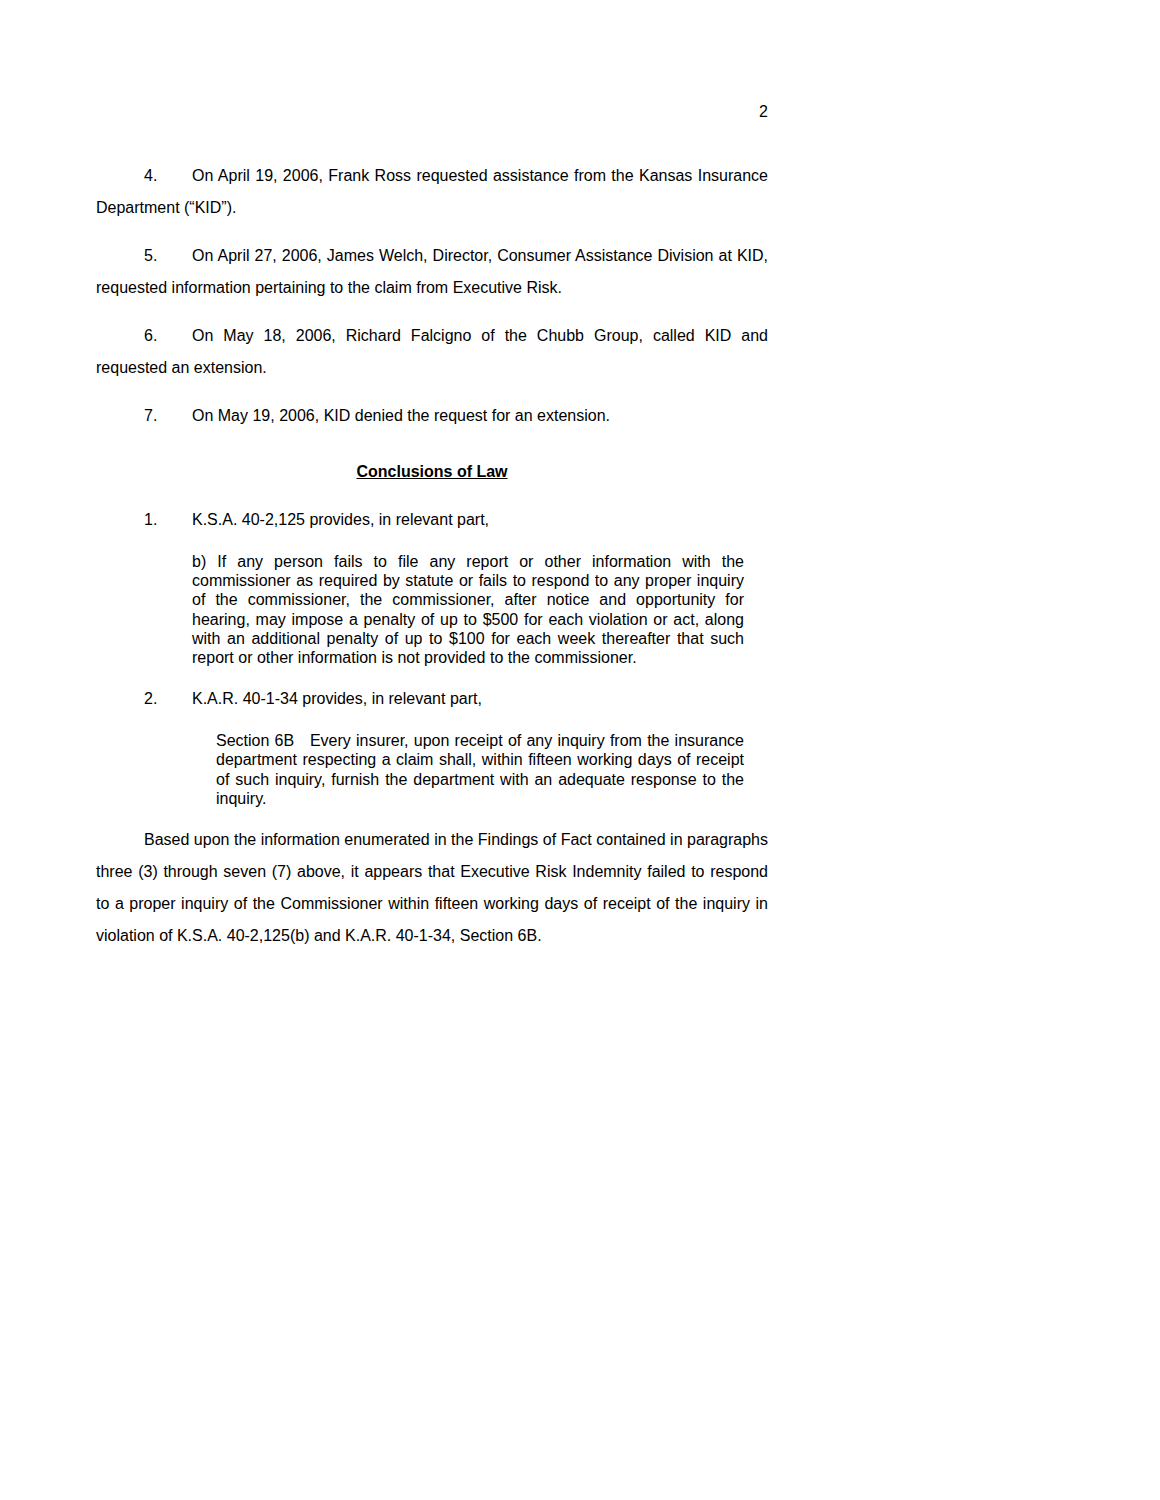2
4. On April 19, 2006, Frank Ross requested assistance from the Kansas Insurance Department (“KID”).
5. On April 27, 2006, James Welch, Director, Consumer Assistance Division at KID, requested information pertaining to the claim from Executive Risk.
6. On May 18, 2006, Richard Falcigno of the Chubb Group, called KID and requested an extension.
7. On May 19, 2006, KID denied the request for an extension.
Conclusions of Law
1. K.S.A. 40-2,125 provides, in relevant part,
b) If any person fails to file any report or other information with the commissioner as required by statute or fails to respond to any proper inquiry of the commissioner, the commissioner, after notice and opportunity for hearing, may impose a penalty of up to $500 for each violation or act, along with an additional penalty of up to $100 for each week thereafter that such report or other information is not provided to the commissioner.
2. K.A.R. 40-1-34 provides, in relevant part,
Section 6B Every insurer, upon receipt of any inquiry from the insurance department respecting a claim shall, within fifteen working days of receipt of such inquiry, furnish the department with an adequate response to the inquiry.
Based upon the information enumerated in the Findings of Fact contained in paragraphs three (3) through seven (7) above, it appears that Executive Risk Indemnity failed to respond to a proper inquiry of the Commissioner within fifteen working days of receipt of the inquiry in violation of K.S.A. 40-2,125(b) and K.A.R. 40-1-34, Section 6B.